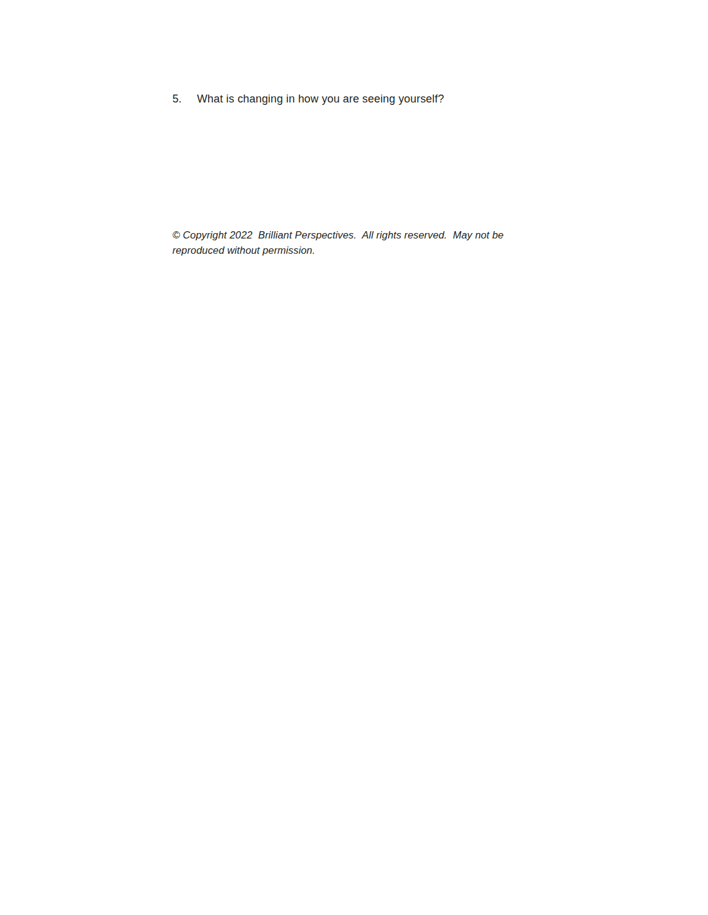5. What is changing in how you are seeing yourself?
© Copyright 2022 Brilliant Perspectives. All rights reserved. May not be reproduced without permission.